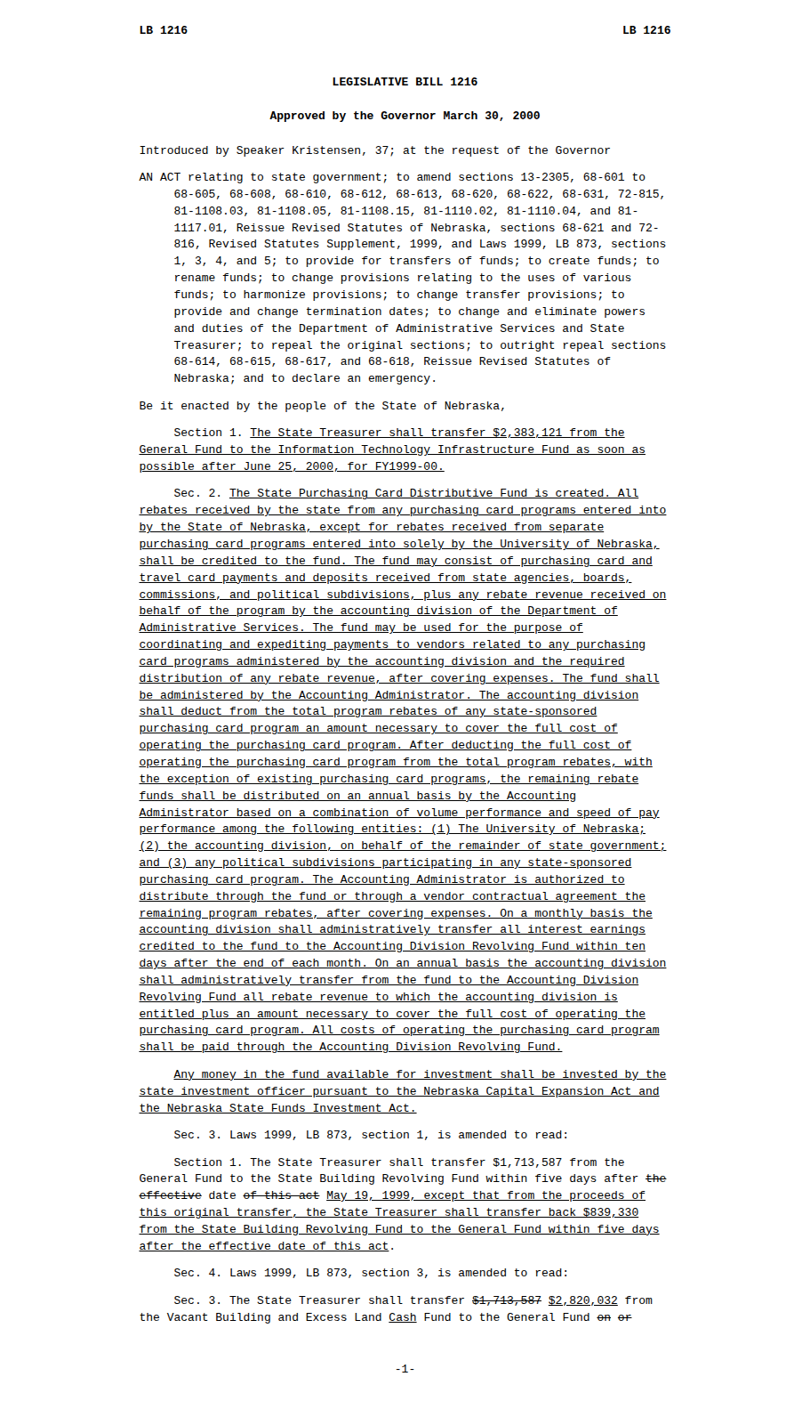LB 1216 LB 1216
LEGISLATIVE BILL 1216
Approved by the Governor March 30, 2000
Introduced by Speaker Kristensen, 37; at the request of the Governor
AN ACT relating to state government; to amend sections 13-2305, 68-601 to 68-605, 68-608, 68-610, 68-612, 68-613, 68-620, 68-622, 68-631, 72-815, 81-1108.03, 81-1108.05, 81-1108.15, 81-1110.02, 81-1110.04, and 81-1117.01, Reissue Revised Statutes of Nebraska, sections 68-621 and 72-816, Revised Statutes Supplement, 1999, and Laws 1999, LB 873, sections 1, 3, 4, and 5; to provide for transfers of funds; to create funds; to rename funds; to change provisions relating to the uses of various funds; to harmonize provisions; to change transfer provisions; to provide and change termination dates; to change and eliminate powers and duties of the Department of Administrative Services and State Treasurer; to repeal the original sections; to outright repeal sections 68-614, 68-615, 68-617, and 68-618, Reissue Revised Statutes of Nebraska; and to declare an emergency.
Be it enacted by the people of the State of Nebraska,
Section 1. The State Treasurer shall transfer $2,383,121 from the General Fund to the Information Technology Infrastructure Fund as soon as possible after June 25, 2000, for FY1999-00.
Sec. 2. The State Purchasing Card Distributive Fund is created. All rebates received by the state from any purchasing card programs entered into by the State of Nebraska, except for rebates received from separate purchasing card programs entered into solely by the University of Nebraska, shall be credited to the fund. The fund may consist of purchasing card and travel card payments and deposits received from state agencies, boards, commissions, and political subdivisions, plus any rebate revenue received on behalf of the program by the accounting division of the Department of Administrative Services. The fund may be used for the purpose of coordinating and expediting payments to vendors related to any purchasing card programs administered by the accounting division and the required distribution of any rebate revenue, after covering expenses. The fund shall be administered by the Accounting Administrator. The accounting division shall deduct from the total program rebates of any state-sponsored purchasing card program an amount necessary to cover the full cost of operating the purchasing card program. After deducting the full cost of operating the purchasing card program from the total program rebates, with the exception of existing purchasing card programs, the remaining rebate funds shall be distributed on an annual basis by the Accounting Administrator based on a combination of volume performance and speed of pay performance among the following entities: (1) The University of Nebraska; (2) the accounting division, on behalf of the remainder of state government; and (3) any political subdivisions participating in any state-sponsored purchasing card program. The Accounting Administrator is authorized to distribute through the fund or through a vendor contractual agreement the remaining program rebates, after covering expenses. On a monthly basis the accounting division shall administratively transfer all interest earnings credited to the fund to the Accounting Division Revolving Fund within ten days after the end of each month. On an annual basis the accounting division shall administratively transfer from the fund to the Accounting Division Revolving Fund all rebate revenue to which the accounting division is entitled plus an amount necessary to cover the full cost of operating the purchasing card program. All costs of operating the purchasing card program shall be paid through the Accounting Division Revolving Fund.
Any money in the fund available for investment shall be invested by the state investment officer pursuant to the Nebraska Capital Expansion Act and the Nebraska State Funds Investment Act.
Sec. 3. Laws 1999, LB 873, section 1, is amended to read:
Section 1. The State Treasurer shall transfer $1,713,587 from the General Fund to the State Building Revolving Fund within five days after the effective date of this act May 19, 1999, except that from the proceeds of this original transfer, the State Treasurer shall transfer back $839,330 from the State Building Revolving Fund to the General Fund within five days after the effective date of this act.
Sec. 4. Laws 1999, LB 873, section 3, is amended to read:
Sec. 3. The State Treasurer shall transfer $1,713,587 $2,820,032 from the Vacant Building and Excess Land Cash Fund to the General Fund on or
-1-